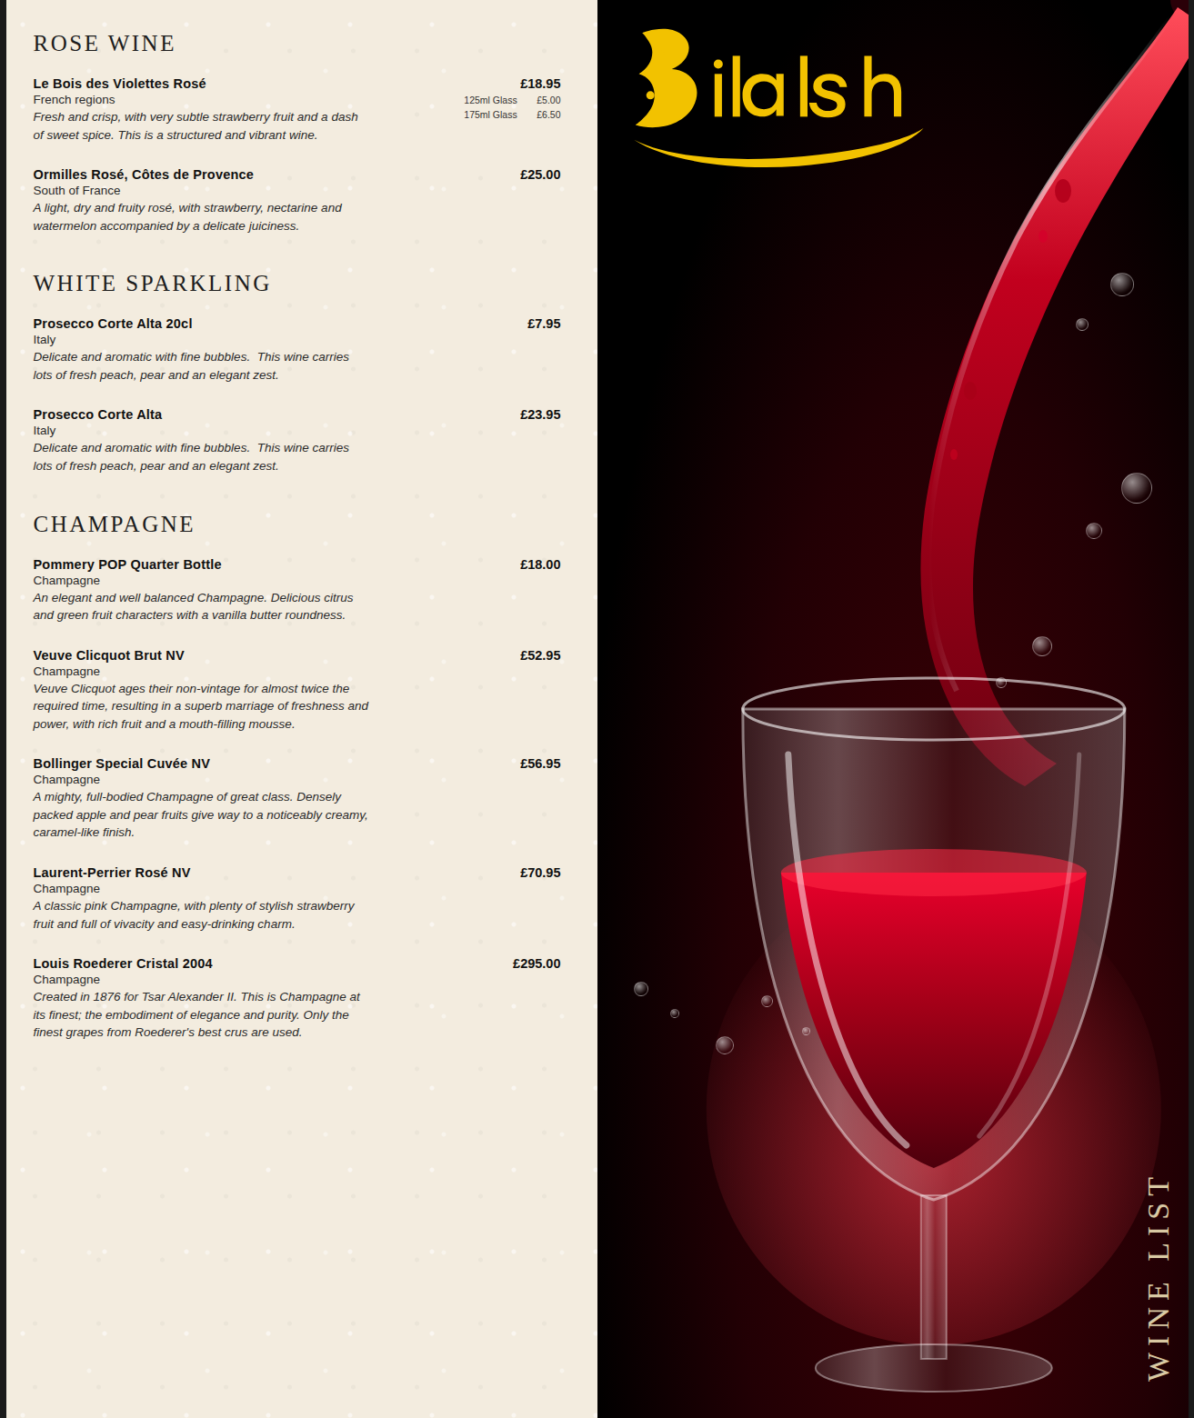ROSE WINE
Le Bois des Violettes Rosé £18.95
French regions
Fresh and crisp, with very subtle strawberry fruit and a dash of sweet spice. This is a structured and vibrant wine.
125ml Glass £5.00
175ml Glass £6.50
Ormilles Rosé, Côtes de Provence £25.00
South of France
A light, dry and fruity rosé, with strawberry, nectarine and watermelon accompanied by a delicate juiciness.
WHITE SPARKLING
Prosecco Corte Alta 20cl £7.95
Italy
Delicate and aromatic with fine bubbles. This wine carries lots of fresh peach, pear and an elegant zest.
Prosecco Corte Alta £23.95
Italy
Delicate and aromatic with fine bubbles. This wine carries lots of fresh peach, pear and an elegant zest.
CHAMPAGNE
Pommery POP Quarter Bottle £18.00
Champagne
An elegant and well balanced Champagne. Delicious citrus and green fruit characters with a vanilla butter roundness.
Veuve Clicquot Brut NV £52.95
Champagne
Veuve Clicquot ages their non-vintage for almost twice the required time, resulting in a superb marriage of freshness and power, with rich fruit and a mouth-filling mousse.
Bollinger Special Cuvée NV £56.95
Champagne
A mighty, full-bodied Champagne of great class. Densely packed apple and pear fruits give way to a noticeably creamy, caramel-like finish.
Laurent-Perrier Rosé NV £70.95
Champagne
A classic pink Champagne, with plenty of stylish strawberry fruit and full of vivacity and easy-drinking charm.
Louis Roederer Cristal 2004 £295.00
Champagne
Created in 1876 for Tsar Alexander II. This is Champagne at its finest; the embodiment of elegance and purity. Only the finest grapes from Roederer's best crus are used.
WINE LIST